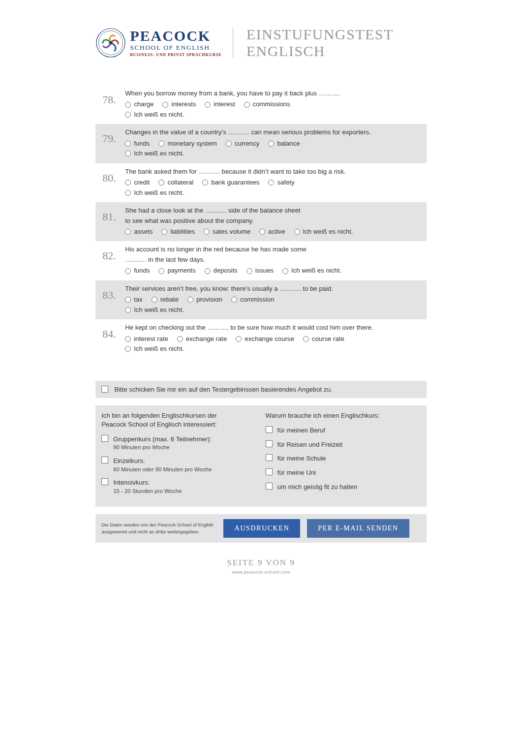PEACOCK
SCHOOL OF ENGLISH
BUSINESS- UND PRIVAT SPRACHKURSE
EINSTUFUNGSTEST
ENGLISCH
78.
When you borrow money from a bank, you have to pay it back plus ……….
charge interests interest commissions
Ich weiß es nicht.
79.
Changes in the value of a country’s ………. can mean serious problems for exporters.
funds monetary system currency balance
Ich weiß es nicht.
80.
The bank asked them for ………. because it didn’t want to take too big a risk.
credit collateral bank guarantees safety
Ich weiß es nicht.
81.
She had a close look at the ………. side of the balance sheet
to see what was positive about the company.
assets liabilities sales volume active Ich weiß es nicht.
82.
His account is no longer in the red because he has made some
………. in the last few days.
funds payments deposits issues Ich weiß es nicht.
83.
Their services aren’t free, you know: there’s usually a ………. to be paid.
tax rebate provision commission
Ich weiß es nicht.
84.
He kept on checking out the ………. to be sure how much it would cost him over there.
interest rate exchange rate exchange course course rate
Ich weiß es nicht.
Bitte schicken Sie mir ein auf den Testergebinssen basierendes Angebot zu.
Ich bin an folgenden Englischkursen der
Peacock School of Englisch interessiert:
Gruppenkurs (max. 6 Teilnehmer): 90 Minuten pro Woche
Einzelkurs: 60 Minuten oder 90 Minuten pro Woche
Intensivkurs: 15 - 20 Stunden pro Woche
Warum brauche ich einen Englischkurs:
für meinen Beruf
für Reisen und Freizeit
für meine Schule
für meine Uni
um mich geistig fit zu halten
Die Daten werden von der Peacock School of English ausgewertet und nicht an dritte weitergegeben.
AUSDRUCKEN PER E-MAIL SENDEN
SEITE 9 VON 9
www.peacock-school.com